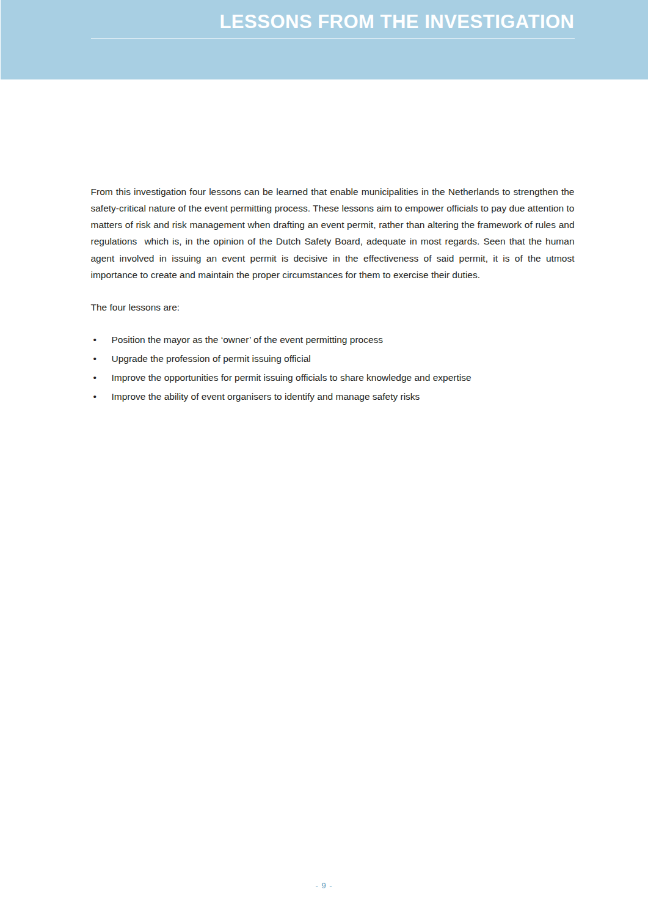Lessons from the investigation
From this investigation four lessons can be learned that enable municipalities in the Netherlands to strengthen the safety-critical nature of the event permitting process. These lessons aim to empower officials to pay due attention to matters of risk and risk management when drafting an event permit, rather than altering the framework of rules and regulations which is, in the opinion of the Dutch Safety Board, adequate in most regards. Seen that the human agent involved in issuing an event permit is decisive in the effectiveness of said permit, it is of the utmost importance to create and maintain the proper circumstances for them to exercise their duties.
The four lessons are:
Position the mayor as the ‘owner’ of the event permitting process
Upgrade the profession of permit issuing official
Improve the opportunities for permit issuing officials to share knowledge and expertise
Improve the ability of event organisers to identify and manage safety risks
- 9 -